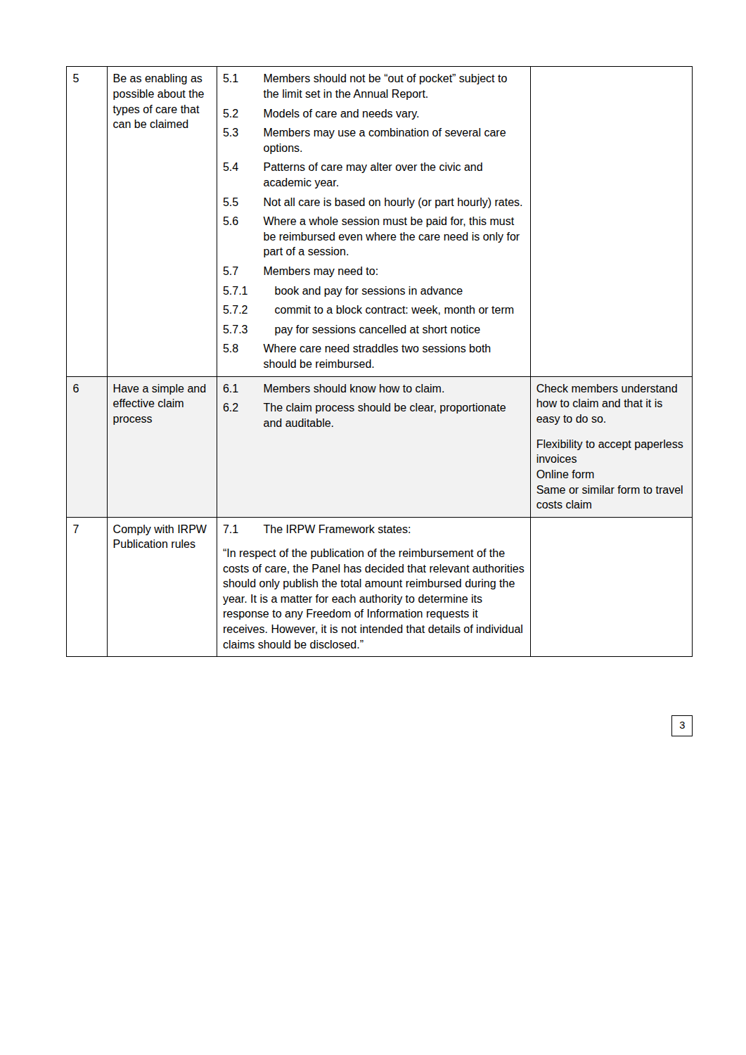| 5 | Be as enabling as possible about the types of care that can be claimed | 5.1 Members should not be “out of pocket” subject to the limit set in the Annual Report. 5.2 Models of care and needs vary. 5.3 Members may use a combination of several care options. 5.4 Patterns of care may alter over the civic and academic year. 5.5 Not all care is based on hourly (or part hourly) rates. 5.6 Where a whole session must be paid for, this must be reimbursed even where the care need is only for part of a session. 5.7 Members may need to: 5.7.1 book and pay for sessions in advance 5.7.2 commit to a block contract: week, month or term 5.7.3 pay for sessions cancelled at short notice 5.8 Where care need straddles two sessions both should be reimbursed. | |
| 6 | Have a simple and effective claim process | 6.1 Members should know how to claim. 6.2 The claim process should be clear, proportionate and auditable. | Check members understand how to claim and that it is easy to do so. Flexibility to accept paperless invoices Online form Same or similar form to travel costs claim |
| 7 | Comply with IRPW Publication rules | 7.1 The IRPW Framework states: “In respect of the publication of the reimbursement of the costs of care, the Panel has decided that relevant authorities should only publish the total amount reimbursed during the year. It is a matter for each authority to determine its response to any Freedom of Information requests it receives. However, it is not intended that details of individual claims should be disclosed.” | |
3